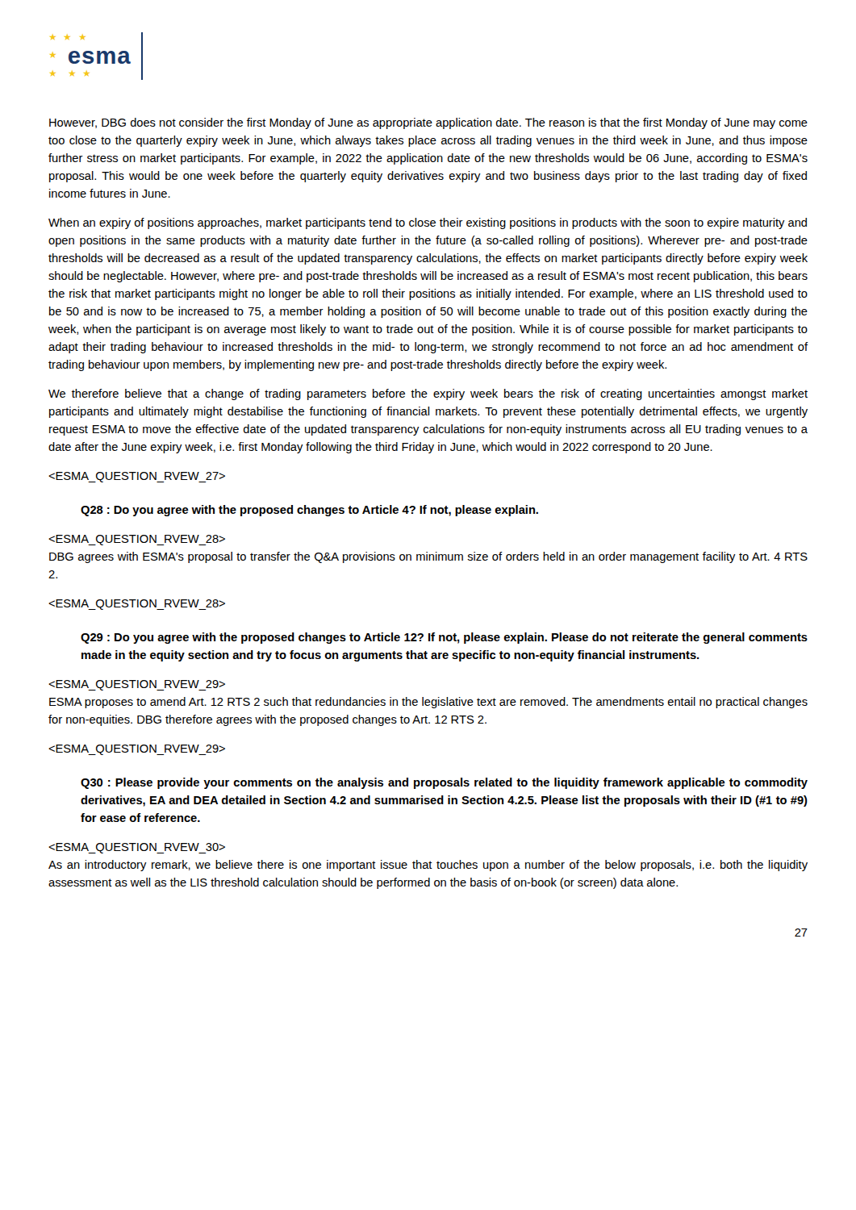★ ★ ★
★ esma
★ ★ ★
However, DBG does not consider the first Monday of June as appropriate application date. The reason is that the first Monday of June may come too close to the quarterly expiry week in June, which always takes place across all trading venues in the third week in June, and thus impose further stress on market participants. For example, in 2022 the application date of the new thresholds would be 06 June, according to ESMA's proposal. This would be one week before the quarterly equity derivatives expiry and two business days prior to the last trading day of fixed income futures in June.
When an expiry of positions approaches, market participants tend to close their existing positions in products with the soon to expire maturity and open positions in the same products with a maturity date further in the future (a so-called rolling of positions). Wherever pre- and post-trade thresholds will be decreased as a result of the updated transparency calculations, the effects on market participants directly before expiry week should be neglectable. However, where pre- and post-trade thresholds will be increased as a result of ESMA's most recent publication, this bears the risk that market participants might no longer be able to roll their positions as initially intended. For example, where an LIS threshold used to be 50 and is now to be increased to 75, a member holding a position of 50 will become unable to trade out of this position exactly during the week, when the participant is on average most likely to want to trade out of the position. While it is of course possible for market participants to adapt their trading behaviour to increased thresholds in the mid- to long-term, we strongly recommend to not force an ad hoc amendment of trading behaviour upon members, by implementing new pre- and post-trade thresholds directly before the expiry week.
We therefore believe that a change of trading parameters before the expiry week bears the risk of creating uncertainties amongst market participants and ultimately might destabilise the functioning of financial markets. To prevent these potentially detrimental effects, we urgently request ESMA to move the effective date of the updated transparency calculations for non-equity instruments across all EU trading venues to a date after the June expiry week, i.e. first Monday following the third Friday in June, which would in 2022 correspond to 20 June.
<ESMA_QUESTION_RVEW_27>
Q28 : Do you agree with the proposed changes to Article 4? If not, please explain.
<ESMA_QUESTION_RVEW_28>
DBG agrees with ESMA's proposal to transfer the Q&A provisions on minimum size of orders held in an order management facility to Art. 4 RTS 2.
<ESMA_QUESTION_RVEW_28>
Q29 : Do you agree with the proposed changes to Article 12? If not, please explain. Please do not reiterate the general comments made in the equity section and try to focus on arguments that are specific to non-equity financial instruments.
<ESMA_QUESTION_RVEW_29>
ESMA proposes to amend Art. 12 RTS 2 such that redundancies in the legislative text are removed. The amendments entail no practical changes for non-equities. DBG therefore agrees with the proposed changes to Art. 12 RTS 2.
<ESMA_QUESTION_RVEW_29>
Q30 : Please provide your comments on the analysis and proposals related to the liquidity framework applicable to commodity derivatives, EA and DEA detailed in Section 4.2 and summarised in Section 4.2.5. Please list the proposals with their ID (#1 to #9) for ease of reference.
<ESMA_QUESTION_RVEW_30>
As an introductory remark, we believe there is one important issue that touches upon a number of the below proposals, i.e. both the liquidity assessment as well as the LIS threshold calculation should be performed on the basis of on-book (or screen) data alone.
27